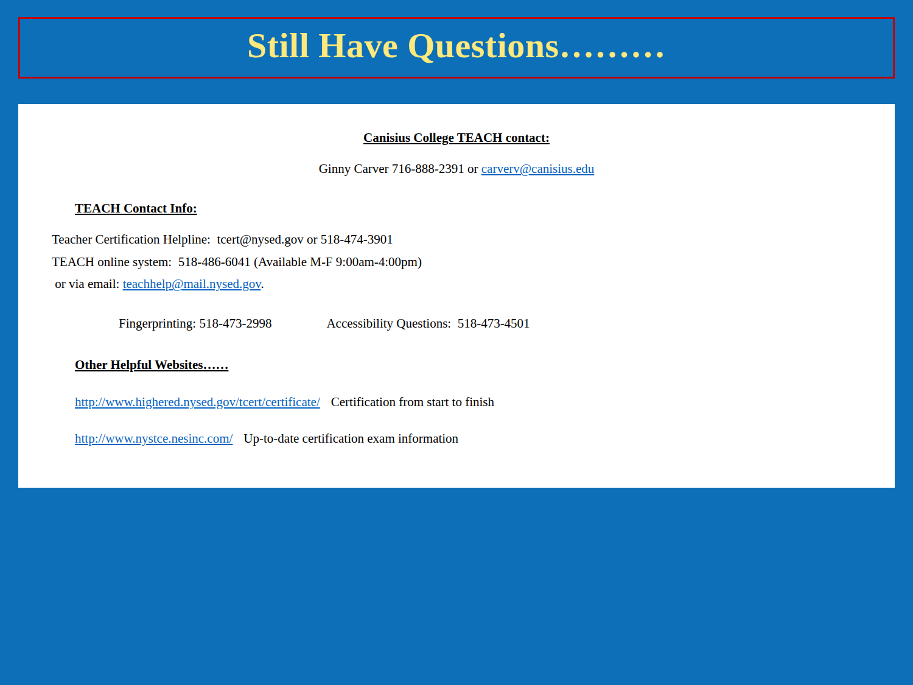Still Have Questions………
Canisius College TEACH contact:
Ginny Carver 716-888-2391 or carverv@canisius.edu
TEACH Contact Info:
Teacher Certification Helpline: tcert@nysed.gov or 518-474-3901
TEACH online system: 518-486-6041 (Available M-F 9:00am-4:00pm)
or via email: teachhelp@mail.nysed.gov.
Fingerprinting: 518-473-2998 Accessibility Questions: 518-473-4501
Other Helpful Websites……
http://www.highered.nysed.gov/tcert/certificate/Certification from start to finish
http://www.nystce.nesinc.com/Up-to-date certification exam information